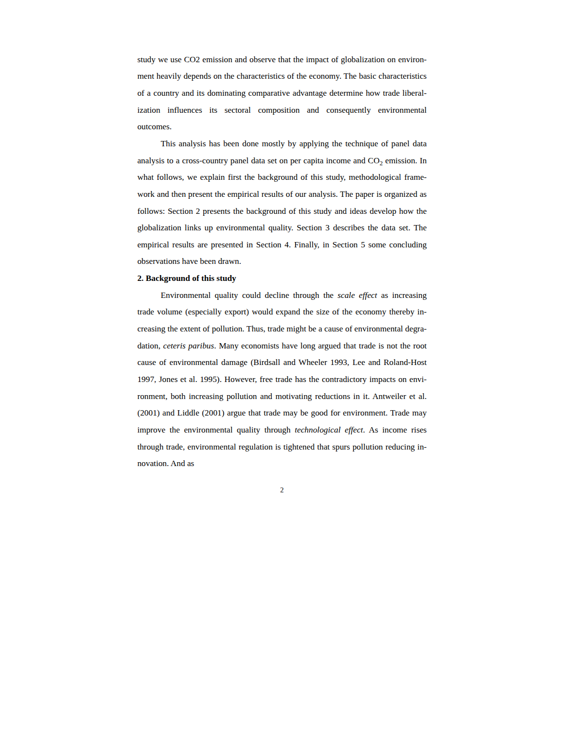study we use CO2 emission and observe that the impact of globalization on environment heavily depends on the characteristics of the economy. The basic characteristics of a country and its dominating comparative advantage determine how trade liberalization influences its sectoral composition and consequently environmental outcomes.
This analysis has been done mostly by applying the technique of panel data analysis to a cross-country panel data set on per capita income and CO2 emission. In what follows, we explain first the background of this study, methodological framework and then present the empirical results of our analysis. The paper is organized as follows: Section 2 presents the background of this study and ideas develop how the globalization links up environmental quality. Section 3 describes the data set. The empirical results are presented in Section 4. Finally, in Section 5 some concluding observations have been drawn.
2. Background of this study
Environmental quality could decline through the scale effect as increasing trade volume (especially export) would expand the size of the economy thereby increasing the extent of pollution. Thus, trade might be a cause of environmental degradation, ceteris paribus. Many economists have long argued that trade is not the root cause of environmental damage (Birdsall and Wheeler 1993, Lee and Roland-Host 1997, Jones et al. 1995). However, free trade has the contradictory impacts on environment, both increasing pollution and motivating reductions in it. Antweiler et al. (2001) and Liddle (2001) argue that trade may be good for environment. Trade may improve the environmental quality through technological effect. As income rises through trade, environmental regulation is tightened that spurs pollution reducing innovation. And as
2